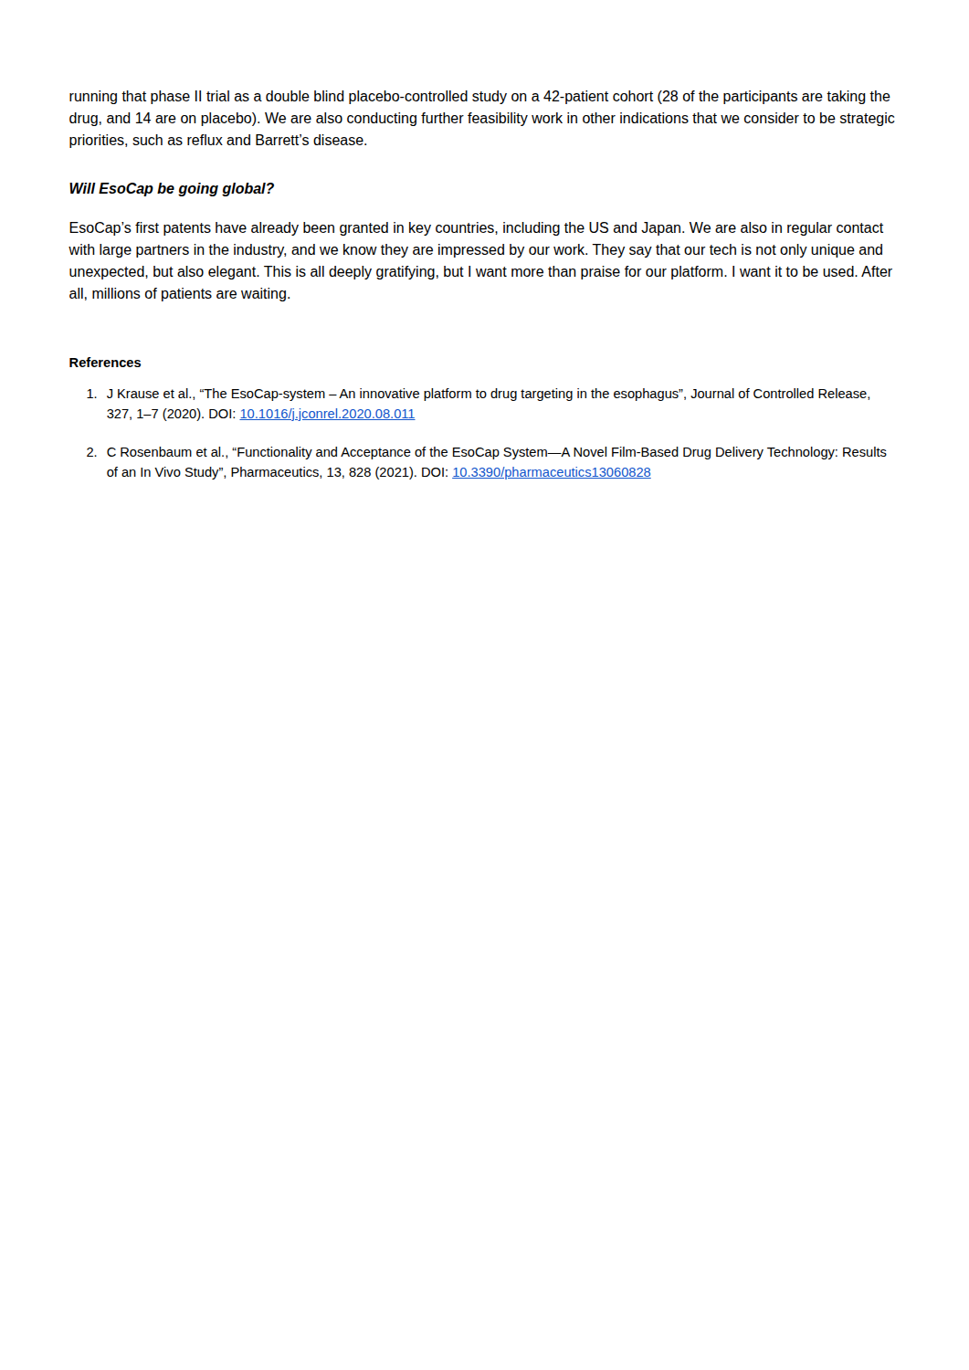running that phase II trial as a double blind placebo-controlled study on a 42-patient cohort (28 of the participants are taking the drug, and 14 are on placebo). We are also conducting further feasibility work in other indications that we consider to be strategic priorities, such as reflux and Barrett’s disease.
Will EsoCap be going global?
EsoCap’s first patents have already been granted in key countries, including the US and Japan. We are also in regular contact with large partners in the industry, and we know they are impressed by our work. They say that our tech is not only unique and unexpected, but also elegant. This is all deeply gratifying, but I want more than praise for our platform. I want it to be used. After all, millions of patients are waiting.
References
J Krause et al., “The EsoCap-system – An innovative platform to drug targeting in the esophagus”, Journal of Controlled Release, 327, 1–7 (2020). DOI: 10.1016/j.jconrel.2020.08.011
C Rosenbaum et al., “Functionality and Acceptance of the EsoCap System—A Novel Film-Based Drug Delivery Technology: Results of an In Vivo Study”, Pharmaceutics, 13, 828 (2021). DOI: 10.3390/pharmaceutics13060828